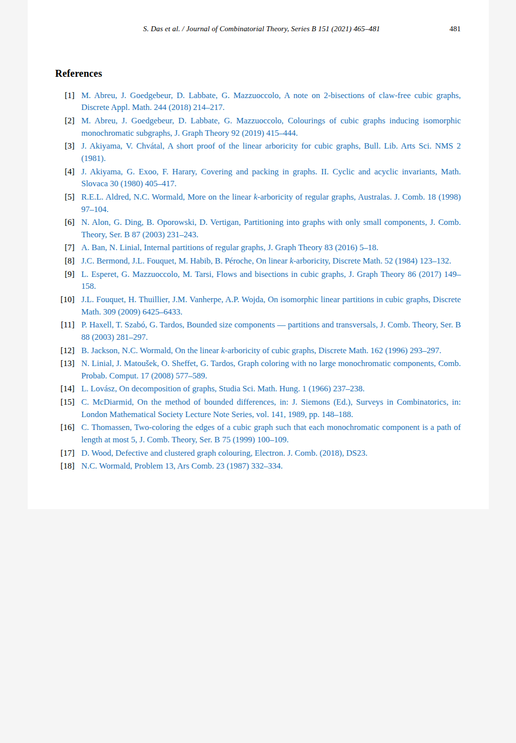S. Das et al. / Journal of Combinatorial Theory, Series B 151 (2021) 465–481 481
References
[1] M. Abreu, J. Goedgebeur, D. Labbate, G. Mazzuoccolo, A note on 2-bisections of claw-free cubic graphs, Discrete Appl. Math. 244 (2018) 214–217.
[2] M. Abreu, J. Goedgebeur, D. Labbate, G. Mazzuoccolo, Colourings of cubic graphs inducing isomorphic monochromatic subgraphs, J. Graph Theory 92 (2019) 415–444.
[3] J. Akiyama, V. Chvátal, A short proof of the linear arboricity for cubic graphs, Bull. Lib. Arts Sci. NMS 2 (1981).
[4] J. Akiyama, G. Exoo, F. Harary, Covering and packing in graphs. II. Cyclic and acyclic invariants, Math. Slovaca 30 (1980) 405–417.
[5] R.E.L. Aldred, N.C. Wormald, More on the linear k-arboricity of regular graphs, Australas. J. Comb. 18 (1998) 97–104.
[6] N. Alon, G. Ding, B. Oporowski, D. Vertigan, Partitioning into graphs with only small components, J. Comb. Theory, Ser. B 87 (2003) 231–243.
[7] A. Ban, N. Linial, Internal partitions of regular graphs, J. Graph Theory 83 (2016) 5–18.
[8] J.C. Bermond, J.L. Fouquet, M. Habib, B. Péroche, On linear k-arboricity, Discrete Math. 52 (1984) 123–132.
[9] L. Esperet, G. Mazzuoccolo, M. Tarsi, Flows and bisections in cubic graphs, J. Graph Theory 86 (2017) 149–158.
[10] J.L. Fouquet, H. Thuillier, J.M. Vanherpe, A.P. Wojda, On isomorphic linear partitions in cubic graphs, Discrete Math. 309 (2009) 6425–6433.
[11] P. Haxell, T. Szabó, G. Tardos, Bounded size components — partitions and transversals, J. Comb. Theory, Ser. B 88 (2003) 281–297.
[12] B. Jackson, N.C. Wormald, On the linear k-arboricity of cubic graphs, Discrete Math. 162 (1996) 293–297.
[13] N. Linial, J. Matoušek, O. Sheffet, G. Tardos, Graph coloring with no large monochromatic components, Comb. Probab. Comput. 17 (2008) 577–589.
[14] L. Lovász, On decomposition of graphs, Studia Sci. Math. Hung. 1 (1966) 237–238.
[15] C. McDiarmid, On the method of bounded differences, in: J. Siemons (Ed.), Surveys in Combinatorics, in: London Mathematical Society Lecture Note Series, vol. 141, 1989, pp. 148–188.
[16] C. Thomassen, Two-coloring the edges of a cubic graph such that each monochromatic component is a path of length at most 5, J. Comb. Theory, Ser. B 75 (1999) 100–109.
[17] D. Wood, Defective and clustered graph colouring, Electron. J. Comb. (2018), DS23.
[18] N.C. Wormald, Problem 13, Ars Comb. 23 (1987) 332–334.